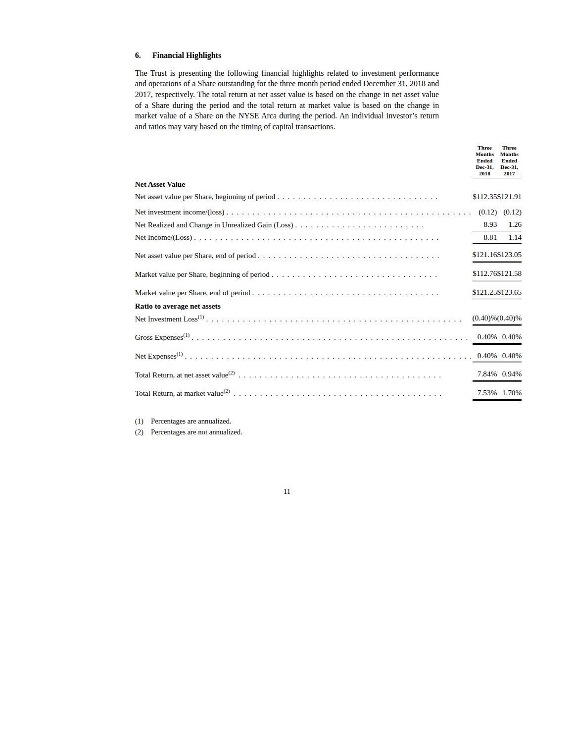6. Financial Highlights
The Trust is presenting the following financial highlights related to investment performance and operations of a Share outstanding for the three month period ended December 31, 2018 and 2017, respectively. The total return at net asset value is based on the change in net asset value of a Share during the period and the total return at market value is based on the change in market value of a Share on the NYSE Arca during the period. An individual investor’s return and ratios may vary based on the timing of capital transactions.
| | | Three Months Ended Dec-31, 2018 | | Three Months Ended Dec-31, 2017 |
| --- | --- | --- | --- | --- |
| Net Asset Value |
| Net asset value per Share, beginning of period . . . . . . . . . . . . . . . . . . . . . . . . . . . . . . . | | $112.35 | | $121.91 |
| Net investment income/(loss) . . . . . . . . . . . . . . . . . . . . . . . . . . . . . . . . . . . . . . . . . . . . . . . | | (0.12) | | (0.12) |
| Net Realized and Change in Unrealized Gain (Loss) . . . . . . . . . . . . . . . . . . . . . . . . . | | 8.93 | | 1.26 |
| Net Income/(Loss) . . . . . . . . . . . . . . . . . . . . . . . . . . . . . . . . . . . . . . . . . . . . . . . | | 8.81 | | 1.14 |
| Net asset value per Share, end of period . . . . . . . . . . . . . . . . . . . . . . . . . . . . . . . . . . . | | $121.16 | | $123.05 |
| Market value per Share, beginning of period . . . . . . . . . . . . . . . . . . . . . . . . . . . . . . . . | | $112.76 | | $121.58 |
| Market value per Share, end of period . . . . . . . . . . . . . . . . . . . . . . . . . . . . . . . . . . . . | | $121.25 | | $123.65 |
| Ratio to average net assets |
| Net Investment Loss (1) . . . . . . . . . . . . . . . . . . . . . . . . . . . . . . . . . . . . . . . . . . . . . . . . . | | (0.40)% | | (0.40)% |
| Gross Expenses (1) . . . . . . . . . . . . . . . . . . . . . . . . . . . . . . . . . . . . . . . . . . . . . . . . . . . . . | | 0.40% | | 0.40% |
| Net Expenses (1) . . . . . . . . . . . . . . . . . . . . . . . . . . . . . . . . . . . . . . . . . . . . . . . . . . . . . . . | | 0.40% | | 0.40% |
| Total Return, at net asset value (2) . . . . . . . . . . . . . . . . . . . . . . . . . . . . . . . . . . . . . . . | | 7.84% | | 0.94% |
| Total Return, at market value (2) . . . . . . . . . . . . . . . . . . . . . . . . . . . . . . . . . . . . . . . . | | 7.53% | | 1.70% |
(1) Percentages are annualized.
(2) Percentages are not annualized.
11